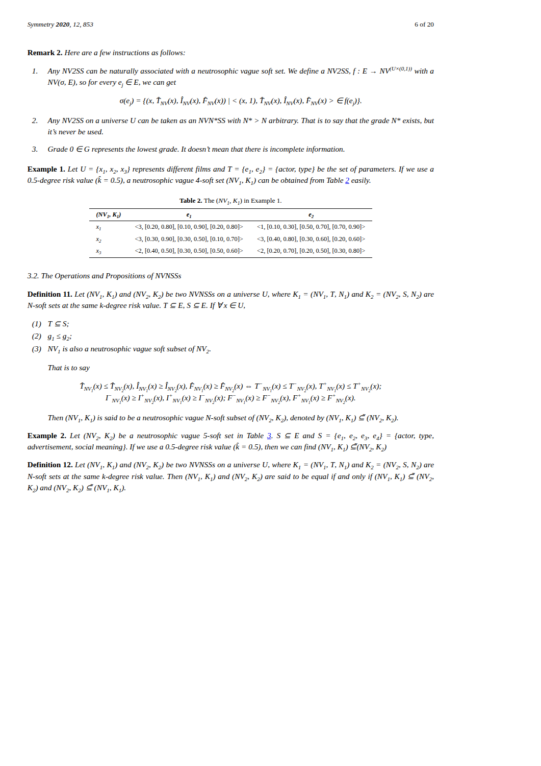Symmetry 2020, 12, 853 6 of 20
Remark 2. Here are a few instructions as follows:
Any NV2SS can be naturally associated with a neutrosophic vague soft set. We define a NV2SS, f : E → NV(U×(0,1)) with a NV(σ, E), so for every ej ∈ E, we can get
σ(ej) = {(x, T̂NV(x), ÎNV(x), F̂NV(x)) | < (x, 1), T̂NV(x), ÎNV(x), F̂NV(x) > ∈ f(ej)}.
Any NV2SS on a universe U can be taken as an NVN*SS with N* > N arbitrary. That is to say that the grade N* exists, but it’s never be used.
Grade 0 ∈ G represents the lowest grade. It doesn’t mean that there is incomplete information.
Example 1. Let U = {x1, x2, x3} represents different films and T = {e1, e2} = {actor, type} be the set of parameters. If we use a 0.5-degree risk value (k̂ = 0.5), a neutrosophic vague 4-soft set (NV1, K1) can be obtained from Table 2 easily.
Table 2. The (NV1, K1) in Example 1.
| ( NV 1 , K 1 ) | e 1 | e 2 |
| --- | --- | --- |
| x 1 | <3, [0.20, 0.80], [0.10, 0.90], [0.20, 0.80]> | <1, [0.10, 0.30], [0.50, 0.70], [0.70, 0.90]> |
| x 2 | <3, [0.30, 0.90], [0.30, 0.50], [0.10, 0.70]> | <3, [0.40, 0.80], [0.30, 0.60], [0.20, 0.60]> |
| x 3 | <2, [0.40, 0.50], [0.30, 0.50], [0.50, 0.60]> | <2, [0.20, 0.70], [0.20, 0.50], [0.30, 0.80]> |
3.2. The Operations and Propositions of NVNSSs
Definition 11. Let (NV1, K1) and (NV2, K2) be two NVNSSs on a universe U, where K1 = (NV1, T, N1) and K2 = (NV2, S, N2) are N-soft sets at the same k-degree risk value. T ⊆ E, S ⊆ E. If ∀ x ∈ U,
T ⊆ S;
g1 ≤ g2;
NV1 is also a neutrosophic vague soft subset of NV2.
That is to say
T̂NV1(x) ≤ T̂NV2(x), ÎNV1(x) ≥ ÎNV2(x), F̂NV1(x) ≥ F̂NV2(x) ⇔ T−NV1(x) ≤ T−NV2(x), T+NV1(x) ≤ T+NV2(x);
I−NV1(x) ≥ I+NV2(x), I+NV1(x) ≥ I−NV2(x); F−NV1(x) ≥ F−NV2(x), F+NV1(x) ≥ F+NV2(x).
Then (NV1, K1) is said to be a neutrosophic vague N-soft subset of (NV2, K2), denoted by (NV1, K1) ⊆̃ (NV2, K2).
Example 2. Let (NV2, K2) be a neutrosophic vague 5-soft set in Table 3. S ⊆ E and S = {e1, e2, e3, e4} = {actor, type, advertisement, social meaning}. If we use a 0.5-degree risk value (k̂ = 0.5), then we can find (NV1, K1) ⊆̃(NV2, K2)
Definition 12. Let (NV1, K1) and (NV2, K2) be two NVNSSs on a universe U, where K1 = (NV1, T, N1) and K2 = (NV2, S, N2) are N-soft sets at the same k-degree risk value. Then (NV1, K1) and (NV2, K2) are said to be equal if and only if (NV1, K1) ⊆̃ (NV2, K2) and (NV2, K2) ⊆̃ (NV1, K1).